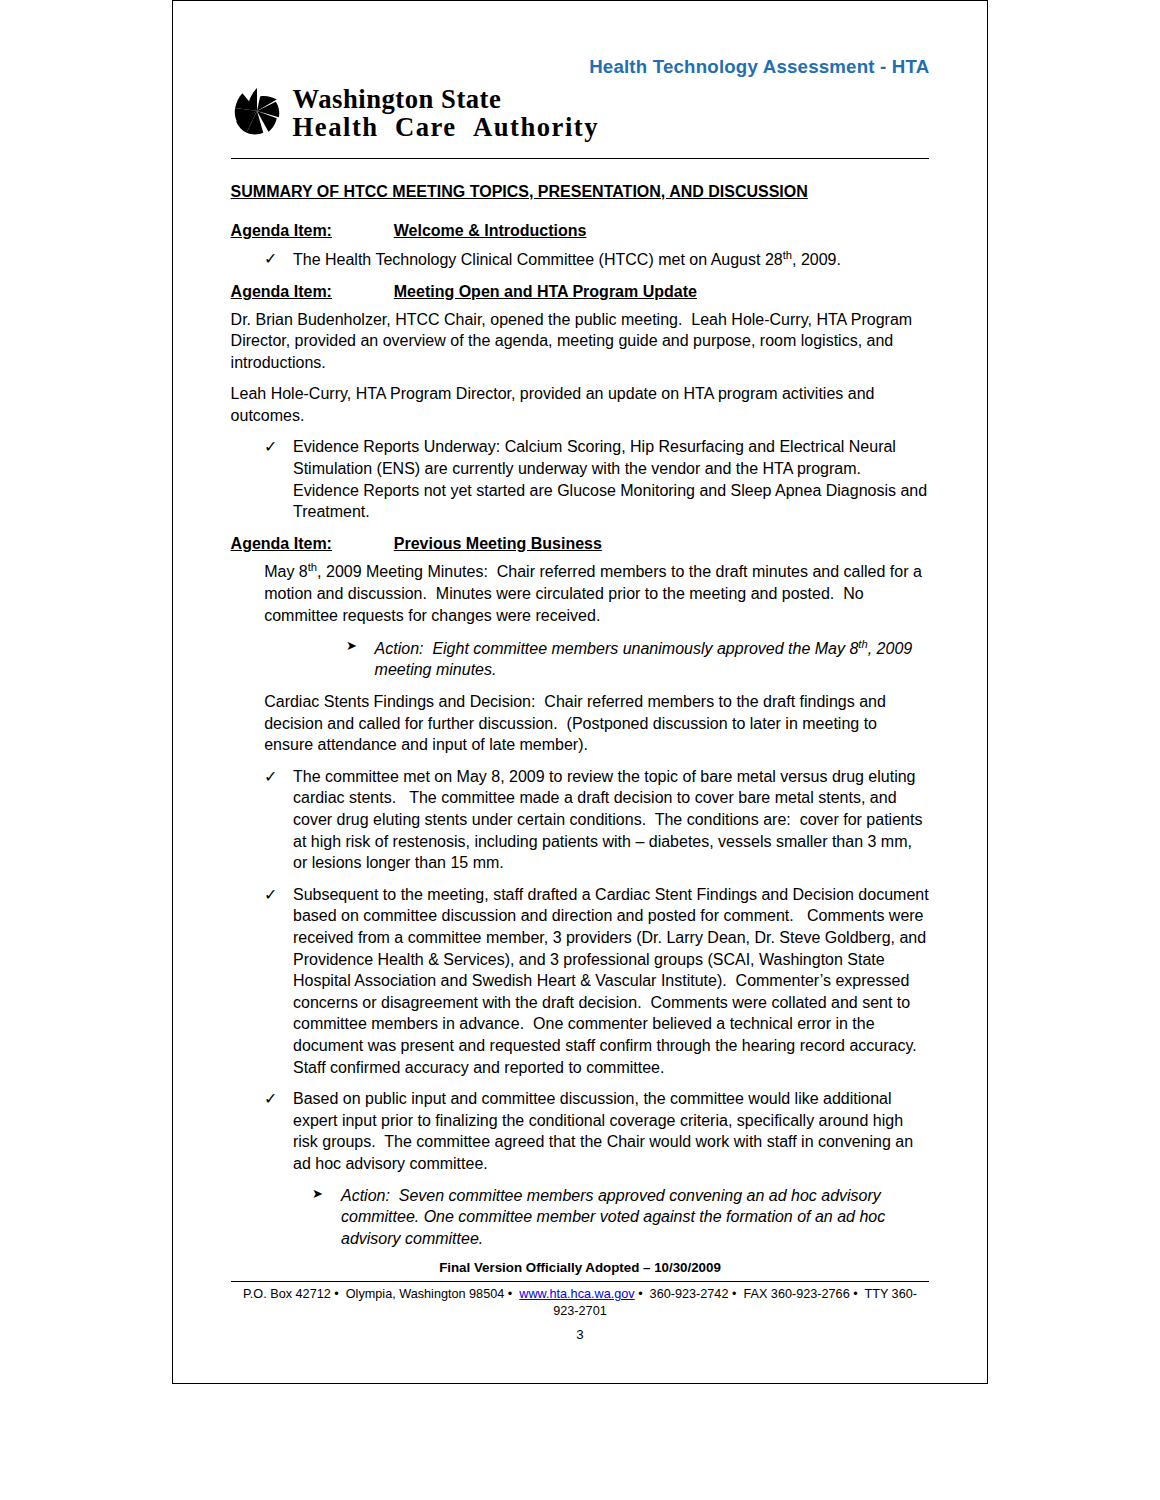Health Technology Assessment - HTA
Washington State
Health Care Authority
SUMMARY OF HTCC MEETING TOPICS, PRESENTATION, AND DISCUSSION
Agenda Item: Welcome & Introductions
The Health Technology Clinical Committee (HTCC) met on August 28th, 2009.
Agenda Item: Meeting Open and HTA Program Update
Dr. Brian Budenholzer, HTCC Chair, opened the public meeting. Leah Hole-Curry, HTA Program Director, provided an overview of the agenda, meeting guide and purpose, room logistics, and introductions.
Leah Hole-Curry, HTA Program Director, provided an update on HTA program activities and outcomes.
Evidence Reports Underway: Calcium Scoring, Hip Resurfacing and Electrical Neural Stimulation (ENS) are currently underway with the vendor and the HTA program. Evidence Reports not yet started are Glucose Monitoring and Sleep Apnea Diagnosis and Treatment.
Agenda Item: Previous Meeting Business
May 8th, 2009 Meeting Minutes: Chair referred members to the draft minutes and called for a motion and discussion. Minutes were circulated prior to the meeting and posted. No committee requests for changes were received.
Action: Eight committee members unanimously approved the May 8th, 2009 meeting minutes.
Cardiac Stents Findings and Decision: Chair referred members to the draft findings and decision and called for further discussion. (Postponed discussion to later in meeting to ensure attendance and input of late member).
The committee met on May 8, 2009 to review the topic of bare metal versus drug eluting cardiac stents. The committee made a draft decision to cover bare metal stents, and cover drug eluting stents under certain conditions. The conditions are: cover for patients at high risk of restenosis, including patients with – diabetes, vessels smaller than 3 mm, or lesions longer than 15 mm.
Subsequent to the meeting, staff drafted a Cardiac Stent Findings and Decision document based on committee discussion and direction and posted for comment. Comments were received from a committee member, 3 providers (Dr. Larry Dean, Dr. Steve Goldberg, and Providence Health & Services), and 3 professional groups (SCAI, Washington State Hospital Association and Swedish Heart & Vascular Institute). Commenter’s expressed concerns or disagreement with the draft decision. Comments were collated and sent to committee members in advance. One commenter believed a technical error in the document was present and requested staff confirm through the hearing record accuracy. Staff confirmed accuracy and reported to committee.
Based on public input and committee discussion, the committee would like additional expert input prior to finalizing the conditional coverage criteria, specifically around high risk groups. The committee agreed that the Chair would work with staff in convening an ad hoc advisory committee.
Action: Seven committee members approved convening an ad hoc advisory committee. One committee member voted against the formation of an ad hoc advisory committee.
Final Version Officially Adopted – 10/30/2009
P.O. Box 42712 • Olympia, Washington 98504 • www.hta.hca.wa.gov • 360-923-2742 • FAX 360-923-2766 • TTY 360-923-2701
3